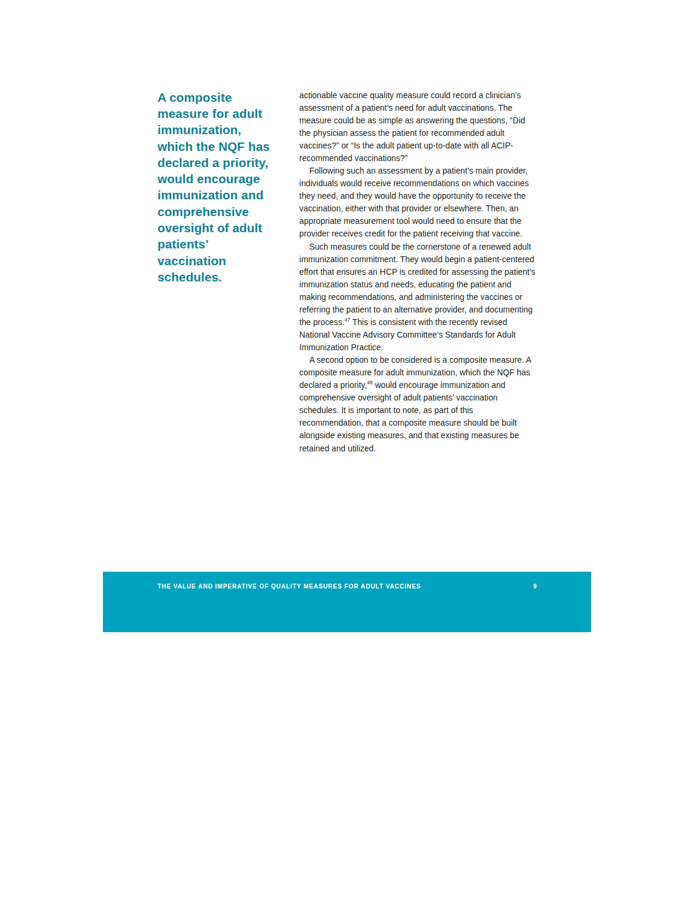A composite measure for adult immunization, which the NQF has declared a priority, would encourage immunization and comprehensive oversight of adult patients’ vaccination schedules.
actionable vaccine quality measure could record a clinician’s assessment of a patient’s need for adult vaccinations. The measure could be as simple as answering the questions, “Did the physician assess the patient for recommended adult vaccines?” or “Is the adult patient up-to-date with all ACIP-recommended vaccinations?”
Following such an assessment by a patient’s main provider, individuals would receive recommendations on which vaccines they need, and they would have the opportunity to receive the vaccination, either with that provider or elsewhere. Then, an appropriate measurement tool would need to ensure that the provider receives credit for the patient receiving that vaccine.
Such measures could be the cornerstone of a renewed adult immunization commitment. They would begin a patient-centered effort that ensures an HCP is credited for assessing the patient’s immunization status and needs, educating the patient and making recommendations, and administering the vaccines or referring the patient to an alternative provider, and documenting the process.47 This is consistent with the recently revised National Vaccine Advisory Committee’s Standards for Adult Immunization Practice.
A second option to be considered is a composite measure. A composite measure for adult immunization, which the NQF has declared a priority,48 would encourage immunization and comprehensive oversight of adult patients’ vaccination schedules. It is important to note, as part of this recommendation, that a composite measure should be built alongside existing measures, and that existing measures be retained and utilized.
The Value and Imperative of Quality Measures for Adult Vaccines 9